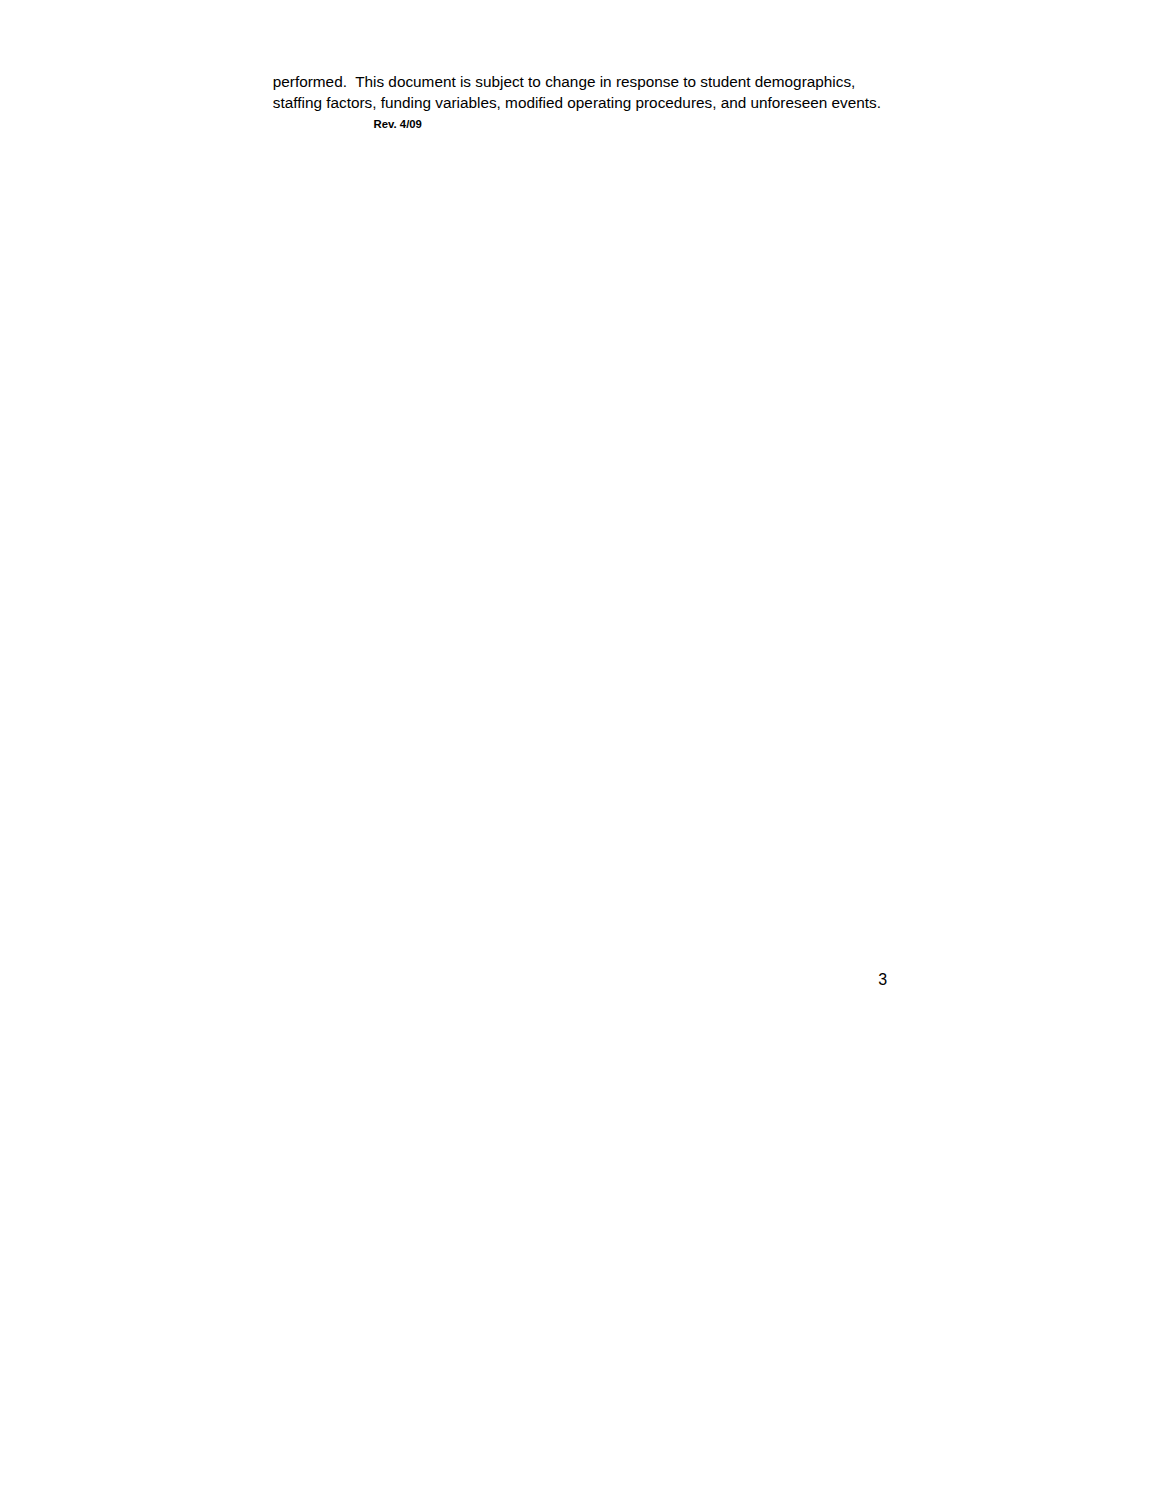performed. This document is subject to change in response to student demographics, staffing factors, funding variables, modified operating procedures, and unforeseen events. Rev. 4/09
3